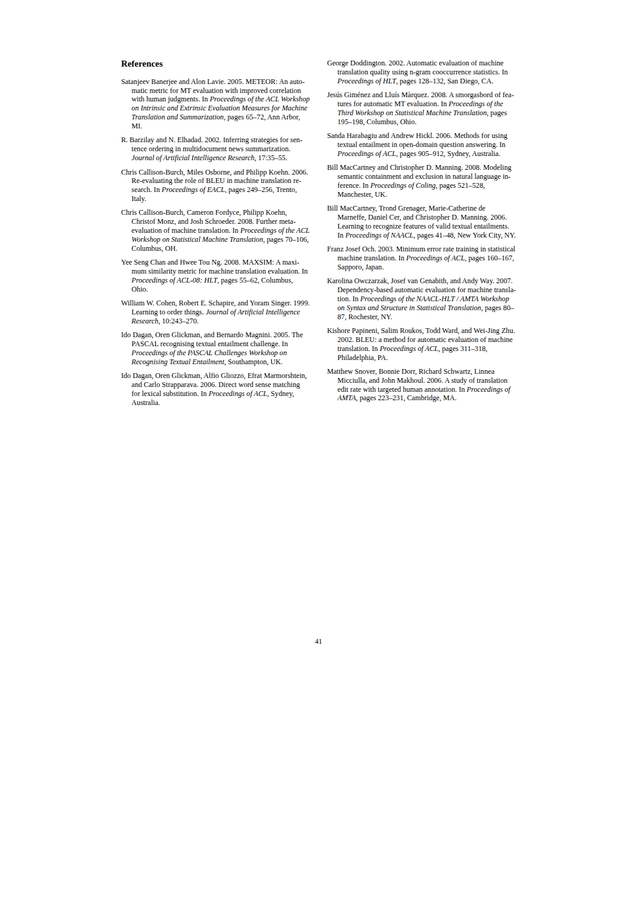References
Satanjeev Banerjee and Alon Lavie. 2005. METEOR: An automatic metric for MT evaluation with improved correlation with human judgments. In Proceedings of the ACL Workshop on Intrinsic and Extrinsic Evaluation Measures for Machine Translation and Summarization, pages 65–72, Ann Arbor, MI.
R. Barzilay and N. Elhadad. 2002. Inferring strategies for sentence ordering in multidocument news summarization. Journal of Artificial Intelligence Research, 17:35–55.
Chris Callison-Burch, Miles Osborne, and Philipp Koehn. 2006. Re-evaluating the role of BLEU in machine translation research. In Proceedings of EACL, pages 249–256, Trento, Italy.
Chris Callison-Burch, Cameron Fordyce, Philipp Koehn, Christof Monz, and Josh Schroeder. 2008. Further meta-evaluation of machine translation. In Proceedings of the ACL Workshop on Statistical Machine Translation, pages 70–106, Columbus, OH.
Yee Seng Chan and Hwee Tou Ng. 2008. MAXSIM: A maximum similarity metric for machine translation evaluation. In Proceedings of ACL-08: HLT, pages 55–62, Columbus, Ohio.
William W. Cohen, Robert E. Schapire, and Yoram Singer. 1999. Learning to order things. Journal of Artificial Intelligence Research, 10:243–270.
Ido Dagan, Oren Glickman, and Bernardo Magnini. 2005. The PASCAL recognising textual entailment challenge. In Proceedings of the PASCAL Challenges Workshop on Recognising Textual Entailment, Southampton, UK.
Ido Dagan, Oren Glickman, Alfio Gliozzo, Efrat Marmorshtein, and Carlo Strapparava. 2006. Direct word sense matching for lexical substitution. In Proceedings of ACL, Sydney, Australia.
George Doddington. 2002. Automatic evaluation of machine translation quality using n-gram cooccurrence statistics. In Proceedings of HLT, pages 128–132, San Diego, CA.
Jesús Giménez and Lluís Màrquez. 2008. A smorgasbord of features for automatic MT evaluation. In Proceedings of the Third Workshop on Statistical Machine Translation, pages 195–198, Columbus, Ohio.
Sanda Harabagiu and Andrew Hickl. 2006. Methods for using textual entailment in open-domain question answering. In Proceedings of ACL, pages 905–912, Sydney, Australia.
Bill MacCartney and Christopher D. Manning. 2008. Modeling semantic containment and exclusion in natural language inference. In Proceedings of Coling, pages 521–528, Manchester, UK.
Bill MacCartney, Trond Grenager, Marie-Catherine de Marneffe, Daniel Cer, and Christopher D. Manning. 2006. Learning to recognize features of valid textual entailments. In Proceedings of NAACL, pages 41–48, New York City, NY.
Franz Josef Och. 2003. Minimum error rate training in statistical machine translation. In Proceedings of ACL, pages 160–167, Sapporo, Japan.
Karolina Owczarzak, Josef van Genabith, and Andy Way. 2007. Dependency-based automatic evaluation for machine translation. In Proceedings of the NAACL-HLT / AMTA Workshop on Syntax and Structure in Statistical Translation, pages 80–87, Rochester, NY.
Kishore Papineni, Salim Roukos, Todd Ward, and Wei-Jing Zhu. 2002. BLEU: a method for automatic evaluation of machine translation. In Proceedings of ACL, pages 311–318, Philadelphia, PA.
Matthew Snover, Bonnie Dorr, Richard Schwartz, Linnea Micciulla, and John Makhoul. 2006. A study of translation edit rate with targeted human annotation. In Proceedings of AMTA, pages 223–231, Cambridge, MA.
41